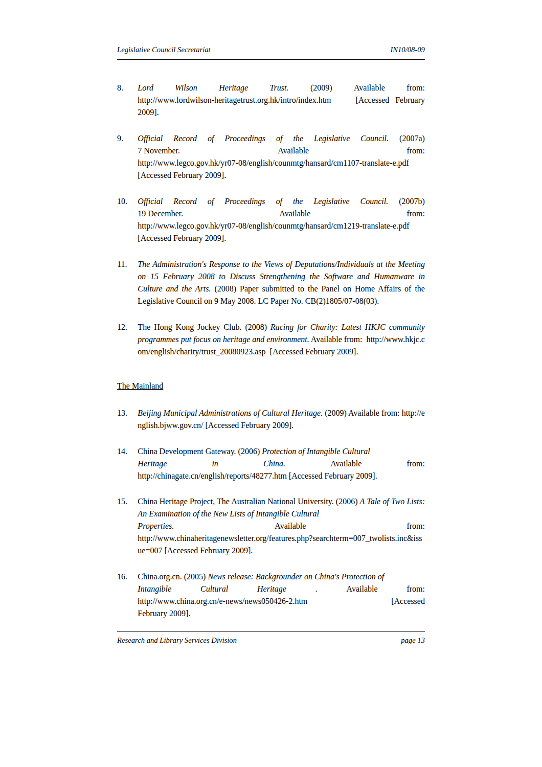Legislative Council Secretariat
IN10/08-09
8. Lord Wilson Heritage Trust. (2009) Available from: http://www.lordwilson-heritagetrust.org.hk/intro/index.htm [Accessed February 2009].
9. Official Record of Proceedings of the Legislative Council. (2007a) 7 November. Available from: http://www.legco.gov.hk/yr07-08/english/counmtg/hansard/cm1107-translate-e.pdf [Accessed February 2009].
10. Official Record of Proceedings of the Legislative Council. (2007b) 19 December. Available from: http://www.legco.gov.hk/yr07-08/english/counmtg/hansard/cm1219-translate-e.pdf [Accessed February 2009].
11. The Administration's Response to the Views of Deputations/Individuals at the Meeting on 15 February 2008 to Discuss Strengthening the Software and Humanware in Culture and the Arts. (2008) Paper submitted to the Panel on Home Affairs of the Legislative Council on 9 May 2008. LC Paper No. CB(2)1805/07-08(03).
12. The Hong Kong Jockey Club. (2008) Racing for Charity: Latest HKJC community programmes put focus on heritage and environment. Available from: http://www.hkjc.com/english/charity/trust_20080923.asp [Accessed February 2009].
The Mainland
13. Beijing Municipal Administrations of Cultural Heritage. (2009) Available from: http://english.bjww.gov.cn/ [Accessed February 2009].
14. China Development Gateway. (2006) Protection of Intangible Cultural Heritage in China. Available from: http://chinagate.cn/english/reports/48277.htm [Accessed February 2009].
15. China Heritage Project, The Australian National University. (2006) A Tale of Two Lists: An Examination of the New Lists of Intangible Cultural Properties. Available from: http://www.chinaheritagenewsletter.org/features.php?searchterm=007_twolists.inc&issue=007 [Accessed February 2009].
16. China.org.cn. (2005) News release: Backgrounder on China's Protection of Intangible Cultural Heritage. Available from: http://www.china.org.cn/e-news/news050426-2.htm [Accessed February 2009].
Research and Library Services Division page 13